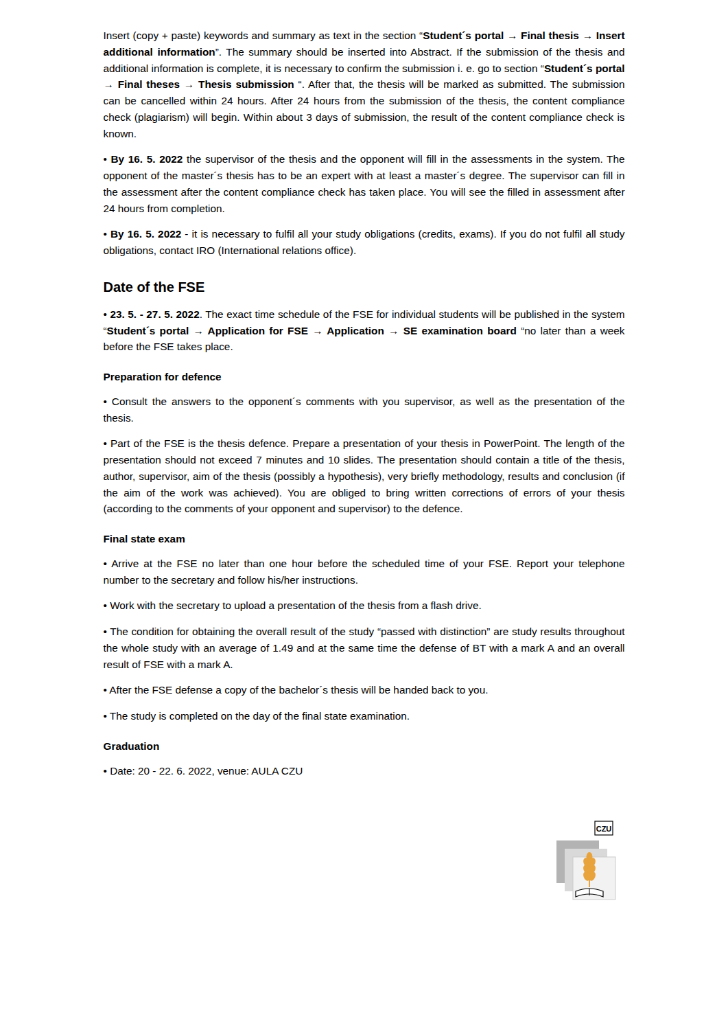Insert (copy + paste) keywords and summary as text in the section “Student´s portal → Final thesis → Insert additional information”. The summary should be inserted into Abstract. If the submission of the thesis and additional information is complete, it is necessary to confirm the submission i. e. go to section “Student´s portal → Final theses → Thesis submission “. After that, the thesis will be marked as submitted. The submission can be cancelled within 24 hours. After 24 hours from the submission of the thesis, the content compliance check (plagiarism) will begin. Within about 3 days of submission, the result of the content compliance check is known.
• By 16. 5. 2022 the supervisor of the thesis and the opponent will fill in the assessments in the system. The opponent of the master´s thesis has to be an expert with at least a master´s degree. The supervisor can fill in the assessment after the content compliance check has taken place. You will see the filled in assessment after 24 hours from completion.
• By 16. 5. 2022 - it is necessary to fulfil all your study obligations (credits, exams). If you do not fulfil all study obligations, contact IRO (International relations office).
Date of the FSE
• 23. 5. - 27. 5. 2022. The exact time schedule of the FSE for individual students will be published in the system “Student´s portal → Application for FSE → Application → SE examination board “no later than a week before the FSE takes place.
Preparation for defence
• Consult the answers to the opponent´s comments with you supervisor, as well as the presentation of the thesis.
• Part of the FSE is the thesis defence. Prepare a presentation of your thesis in PowerPoint. The length of the presentation should not exceed 7 minutes and 10 slides. The presentation should contain a title of the thesis, author, supervisor, aim of the thesis (possibly a hypothesis), very briefly methodology, results and conclusion (if the aim of the work was achieved). You are obliged to bring written corrections of errors of your thesis (according to the comments of your opponent and supervisor) to the defence.
Final state exam
• Arrive at the FSE no later than one hour before the scheduled time of your FSE. Report your telephone number to the secretary and follow his/her instructions.
• Work with the secretary to upload a presentation of the thesis from a flash drive.
• The condition for obtaining the overall result of the study “passed with distinction” are study results throughout the whole study with an average of 1.49 and at the same time the defense of BT with a mark A and an overall result of FSE with a mark A.
• After the FSE defense a copy of the bachelor´s thesis will be handed back to you.
• The study is completed on the day of the final state examination.
Graduation
• Date: 20 - 22. 6. 2022, venue: AULA CZU
CZU